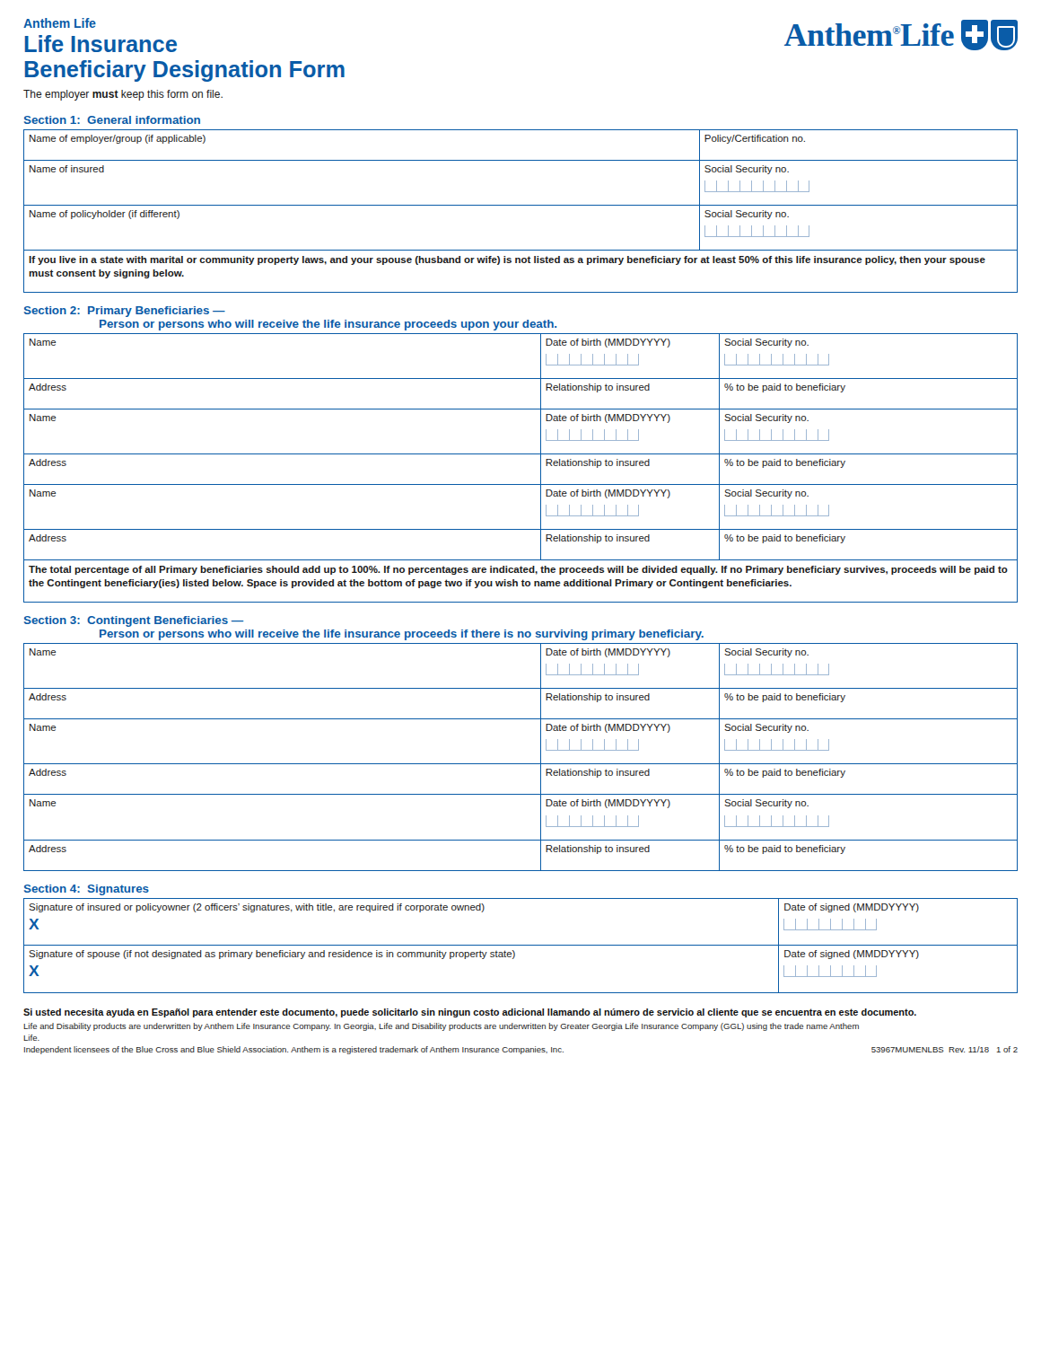Anthem Life
Life Insurance
Beneficiary Designation Form
Anthem®Life
The employer must keep this form on file.
Section 1: General information
| Name of employer/group (if applicable) | Policy/Certification no. |
| Name of insured | Social Security no. |
| Name of policyholder (if different) | Social Security no. |
| If you live in a state with marital or community property laws, and your spouse (husband or wife) is not listed as a primary beneficiary for at least 50% of this life insurance policy, then your spouse must consent by signing below. |
Section 2: Primary Beneficiaries — Person or persons who will receive the life insurance proceeds upon your death.
| Name | Date of birth (MMDDYYYY) | Social Security no. |
| Address | Relationship to insured | % to be paid to beneficiary |
| Name | Date of birth (MMDDYYYY) | Social Security no. |
| Address | Relationship to insured | % to be paid to beneficiary |
| Name | Date of birth (MMDDYYYY) | Social Security no. |
| Address | Relationship to insured | % to be paid to beneficiary |
| The total percentage of all Primary beneficiaries should add up to 100%. If no percentages are indicated, the proceeds will be divided equally. If no Primary beneficiary survives, proceeds will be paid to the Contingent beneficiary(ies) listed below. Space is provided at the bottom of page two if you wish to name additional Primary or Contingent beneficiaries. |
Section 3: Contingent Beneficiaries — Person or persons who will receive the life insurance proceeds if there is no surviving primary beneficiary.
| Name | Date of birth (MMDDYYYY) | Social Security no. |
| Address | Relationship to insured | % to be paid to beneficiary |
| Name | Date of birth (MMDDYYYY) | Social Security no. |
| Address | Relationship to insured | % to be paid to beneficiary |
| Name | Date of birth (MMDDYYYY) | Social Security no. |
| Address | Relationship to insured | % to be paid to beneficiary |
Section 4: Signatures
| Signature of insured or policyowner (2 officers’ signatures, with title, are required if corporate owned) X | Date of signed (MMDDYYYY) |
| Signature of spouse (if not designated as primary beneficiary and residence is in community property state) X | Date of signed (MMDDYYYY) |
Si usted necesita ayuda en Español para entender este documento, puede solicitarlo sin ningun costo adicional llamando al número de servicio al cliente que se encuentra en este documento.
Life and Disability products are underwritten by Anthem Life Insurance Company. In Georgia, Life and Disability products are underwritten by Greater Georgia Life Insurance Company (GGL) using the trade name Anthem Life.
Independent licensees of the Blue Cross and Blue Shield Association. Anthem is a registered trademark of Anthem Insurance Companies, Inc.
53967MUMENLBS Rev. 11/18 1 of 2